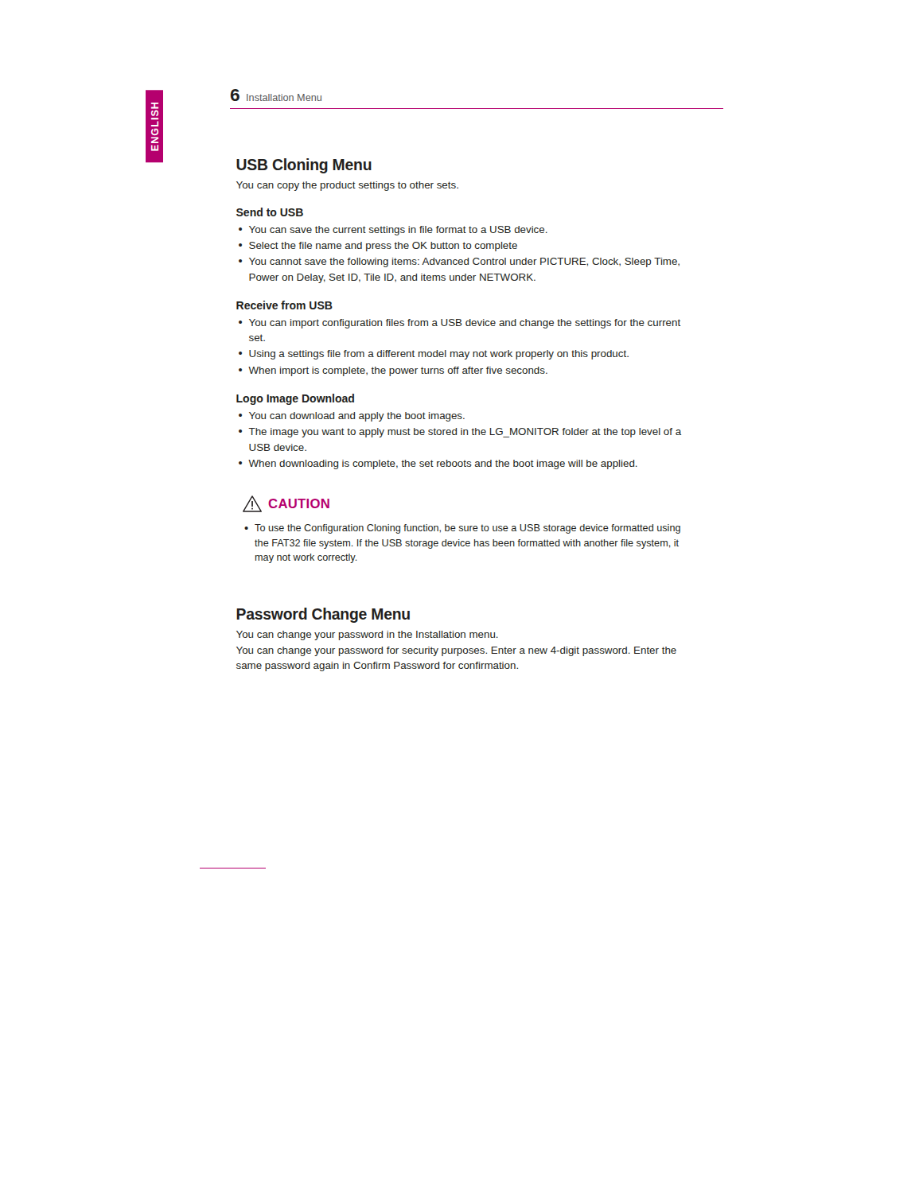ENGLISH
6 Installation Menu
USB Cloning Menu
You can copy the product settings to other sets.
Send to USB
You can save the current settings in file format to a USB device.
Select the file name and press the OK button to complete
You cannot save the following items: Advanced Control under PICTURE, Clock, Sleep Time, Power on Delay, Set ID, Tile ID, and items under NETWORK.
Receive from USB
You can import configuration files from a USB device and change the settings for the current set.
Using a settings file from a different model may not work properly on this product.
When import is complete, the power turns off after five seconds.
Logo Image Download
You can download and apply the boot images.
The image you want to apply must be stored in the LG_MONITOR folder at the top level of a USB device.
When downloading is complete, the set reboots and the boot image will be applied.
CAUTION
To use the Configuration Cloning function, be sure to use a USB storage device formatted using the FAT32 file system. If the USB storage device has been formatted with another file system, it may not work correctly.
Password Change Menu
You can change your password in the Installation menu.
You can change your password for security purposes. Enter a new 4-digit password. Enter the same password again in Confirm Password for confirmation.